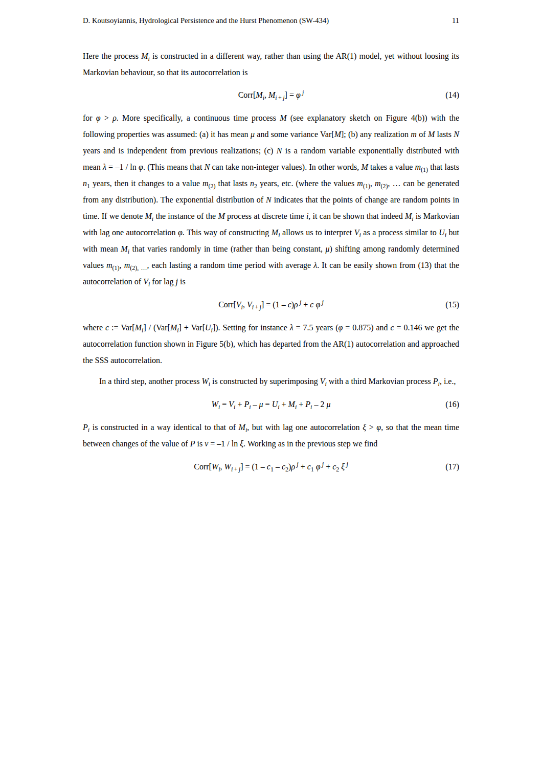D. Koutsoyiannis, Hydrological Persistence and the Hurst Phenomenon (SW-434) 11
Here the process Mi is constructed in a different way, rather than using the AR(1) model, yet without loosing its Markovian behaviour, so that its autocorrelation is
Corr[Mi, Mi + j] = φ j (14)
for φ > ρ. More specifically, a continuous time process M (see explanatory sketch on Figure 4(b)) with the following properties was assumed: (a) it has mean μ and some variance Var[M]; (b) any realization m of M lasts N years and is independent from previous realizations; (c) N is a random variable exponentially distributed with mean λ = –1 / ln φ. (This means that N can take non-integer values). In other words, M takes a value m(1) that lasts n1 years, then it changes to a value m(2) that lasts n2 years, etc. (where the values m(1), m(2), … can be generated from any distribution). The exponential distribution of N indicates that the points of change are random points in time. If we denote Mi the instance of the M process at discrete time i, it can be shown that indeed Mi is Markovian with lag one autocorrelation φ. This way of constructing Mi allows us to interpret Vi as a process similar to Ui but with mean Mi that varies randomly in time (rather than being constant, μ) shifting among randomly determined values m(1), m(2), …, each lasting a random time period with average λ. It can be easily shown from (13) that the autocorrelation of Vi for lag j is
Corr[Vi, Vi + j] = (1 – c)ρ j + c φ j (15)
where c := Var[Mi] / (Var[Mi] + Var[Ui]). Setting for instance λ = 7.5 years (φ = 0.875) and c = 0.146 we get the autocorrelation function shown in Figure 5(b), which has departed from the AR(1) autocorrelation and approached the SSS autocorrelation.
In a third step, another process Wi is constructed by superimposing Vi with a third Markovian process Pi, i.e.,
Wi = Vi + Pi – μ = Ui + Mi + Pi – 2 μ (16)
Pi is constructed in a way identical to that of Mi, but with lag one autocorrelation ξ > φ, so that the mean time between changes of the value of P is v = –1 / ln ξ. Working as in the previous step we find
Corr[Wi, Wi + j] = (1 – c1 – c2)ρ j + c1 φ j + c2 ξ j (17)